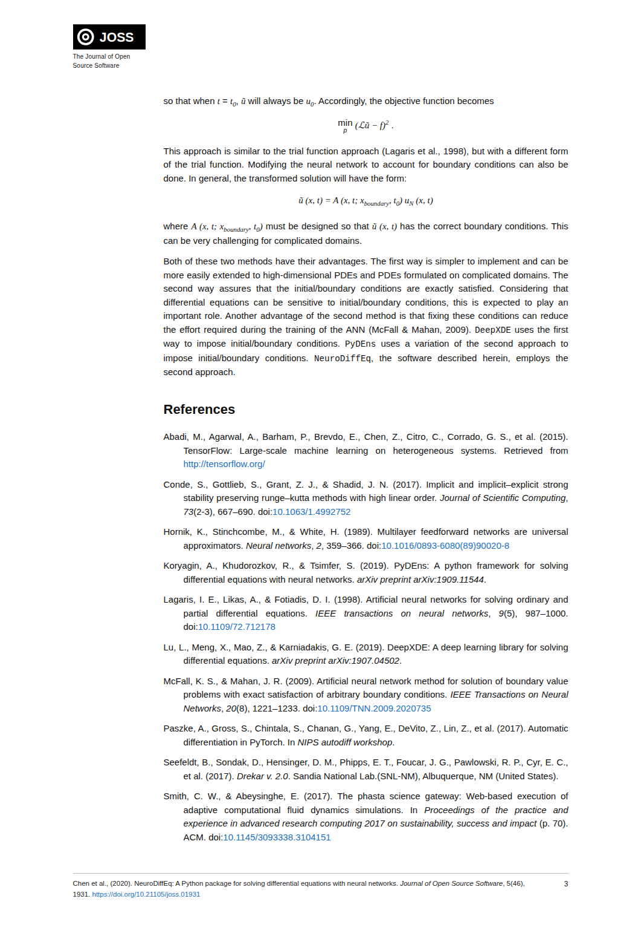JOSS
The Journal of Open Source Software
so that when t = t0, ũ will always be u0. Accordingly, the objective function becomes
min p (ℒũ − f)2 .
This approach is similar to the trial function approach (Lagaris et al., 1998), but with a different form of the trial function. Modifying the neural network to account for boundary conditions can also be done. In general, the transformed solution will have the form:
ũ (x, t) = A (x, t; xboundary, t0) uN (x, t)
where A (x, t; xboundary, t0) must be designed so that ũ (x, t) has the correct boundary conditions. This can be very challenging for complicated domains.
Both of these two methods have their advantages. The first way is simpler to implement and can be more easily extended to high-dimensional PDEs and PDEs formulated on complicated domains. The second way assures that the initial/boundary conditions are exactly satisfied. Considering that differential equations can be sensitive to initial/boundary conditions, this is expected to play an important role. Another advantage of the second method is that fixing these conditions can reduce the effort required during the training of the ANN (McFall & Mahan, 2009). DeepXDE uses the first way to impose initial/boundary conditions. PyDEns uses a variation of the second approach to impose initial/boundary conditions. NeuroDiffEq, the software described herein, employs the second approach.
References
Abadi, M., Agarwal, A., Barham, P., Brevdo, E., Chen, Z., Citro, C., Corrado, G. S., et al. (2015). TensorFlow: Large-scale machine learning on heterogeneous systems. Retrieved from http://tensorflow.org/
Conde, S., Gottlieb, S., Grant, Z. J., & Shadid, J. N. (2017). Implicit and implicit–explicit strong stability preserving runge–kutta methods with high linear order. Journal of Scientific Computing, 73(2-3), 667–690. doi:10.1063/1.4992752
Hornik, K., Stinchcombe, M., & White, H. (1989). Multilayer feedforward networks are universal approximators. Neural networks, 2, 359–366. doi:10.1016/0893-6080(89)90020-8
Koryagin, A., Khudorozkov, R., & Tsimfer, S. (2019). PyDEns: A python framework for solving differential equations with neural networks. arXiv preprint arXiv:1909.11544.
Lagaris, I. E., Likas, A., & Fotiadis, D. I. (1998). Artificial neural networks for solving ordinary and partial differential equations. IEEE transactions on neural networks, 9(5), 987–1000. doi:10.1109/72.712178
Lu, L., Meng, X., Mao, Z., & Karniadakis, G. E. (2019). DeepXDE: A deep learning library for solving differential equations. arXiv preprint arXiv:1907.04502.
McFall, K. S., & Mahan, J. R. (2009). Artificial neural network method for solution of boundary value problems with exact satisfaction of arbitrary boundary conditions. IEEE Transactions on Neural Networks, 20(8), 1221–1233. doi:10.1109/TNN.2009.2020735
Paszke, A., Gross, S., Chintala, S., Chanan, G., Yang, E., DeVito, Z., Lin, Z., et al. (2017). Automatic differentiation in PyTorch. In NIPS autodiff workshop.
Seefeldt, B., Sondak, D., Hensinger, D. M., Phipps, E. T., Foucar, J. G., Pawlowski, R. P., Cyr, E. C., et al. (2017). Drekar v. 2.0. Sandia National Lab.(SNL-NM), Albuquerque, NM (United States).
Smith, C. W., & Abeysinghe, E. (2017). The phasta science gateway: Web-based execution of adaptive computational fluid dynamics simulations. In Proceedings of the practice and experience in advanced research computing 2017 on sustainability, success and impact (p. 70). ACM. doi:10.1145/3093338.3104151
Chen et al., (2020). NeuroDiffEq: A Python package for solving differential equations with neural networks. Journal of Open Source Software, 5(46), 1931. https://doi.org/10.21105/joss.01931
3